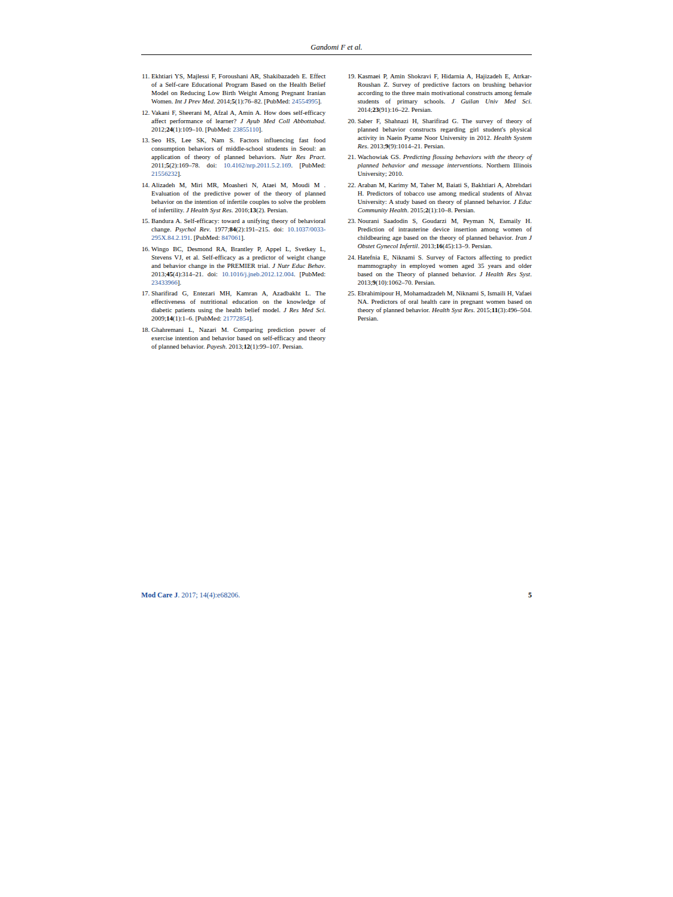Gandomi F et al.
Ekhtiari YS, Majlessi F, Foroushani AR, Shakibazadeh E. Effect of a Self-care Educational Program Based on the Health Belief Model on Reducing Low Birth Weight Among Pregnant Iranian Women. Int J Prev Med. 2014;5(1):76–82. [PubMed: 24554995].
Vakani F, Sheerani M, Afzal A, Amin A. How does self-efficacy affect performance of learner? J Ayub Med Coll Abbottabad. 2012;24(1):109–10. [PubMed: 23855110].
Seo HS, Lee SK, Nam S. Factors influencing fast food consumption behaviors of middle-school students in Seoul: an application of theory of planned behaviors. Nutr Res Pract. 2011;5(2):169–78. doi: 10.4162/nrp.2011.5.2.169. [PubMed: 21556232].
Alizadeh M, Miri MR, Moasheri N, Ataei M, Moudi M . Evaluation of the predictive power of the theory of planned behavior on the intention of infertile couples to solve the problem of infertility. J Health Syst Res. 2016;13(2). Persian.
Bandura A. Self-efficacy: toward a unifying theory of behavioral change. Psychol Rev. 1977;84(2):191–215. doi: 10.1037/0033-295X.84.2.191. [PubMed: 847061].
Wingo BC, Desmond RA, Brantley P, Appel L, Svetkey L, Stevens VJ, et al. Self-efficacy as a predictor of weight change and behavior change in the PREMIER trial. J Nutr Educ Behav. 2013;45(4):314–21. doi: 10.1016/j.jneb.2012.12.004. [PubMed: 23433966].
Sharifirad G, Entezari MH, Kamran A, Azadbakht L. The effectiveness of nutritional education on the knowledge of diabetic patients using the health belief model. J Res Med Sci. 2009;14(1):1–6. [PubMed: 21772854].
Ghahremani L, Nazari M. Comparing prediction power of exercise intention and behavior based on self-efficacy and theory of planned behavior. Payesh. 2013;12(1):99–107. Persian.
Kasmaei P, Amin Shokravi F, Hidarnia A, Hajizadeh E, Atrkar-Roushan Z. Survey of predictive factors on brushing behavior according to the three main motivational constructs among female students of primary schools. J Guilan Univ Med Sci. 2014;23(91):16–22. Persian.
Saber F, Shahnazi H, Sharifirad G. The survey of theory of planned behavior constructs regarding girl student's physical activity in Naein Pyame Noor University in 2012. Health System Res. 2013;9(9):1014–21. Persian.
Wachowiak GS. Predicting flossing behaviors with the theory of planned behavior and message interventions. Northern Illinois University; 2010.
Araban M, Karimy M, Taher M, Baiati S, Bakhtiari A, Abrehdari H. Predictors of tobacco use among medical students of Ahvaz University: A study based on theory of planned behavior. J Educ Community Health. 2015;2(1):10–8. Persian.
Nourani Saadodin S, Goudarzi M, Peyman N, Esmaily H. Prediction of intrauterine device insertion among women of childbearing age based on the theory of planned behavior. Iran J Obstet Gynecol Infertil. 2013;16(45):13–9. Persian.
Hatefnia E, Niknami S. Survey of Factors affecting to predict mammography in employed women aged 35 years and older based on the Theory of planned behavior. J Health Res Syst. 2013;9(10):1062–70. Persian.
Ebrahimipour H, Mohamadzadeh M, Niknami S, Ismaili H, Vafaei NA. Predictors of oral health care in pregnant women based on theory of planned behavior. Health Syst Res. 2015;11(3):496–504. Persian.
Mod Care J. 2017; 14(4):e68206.
5